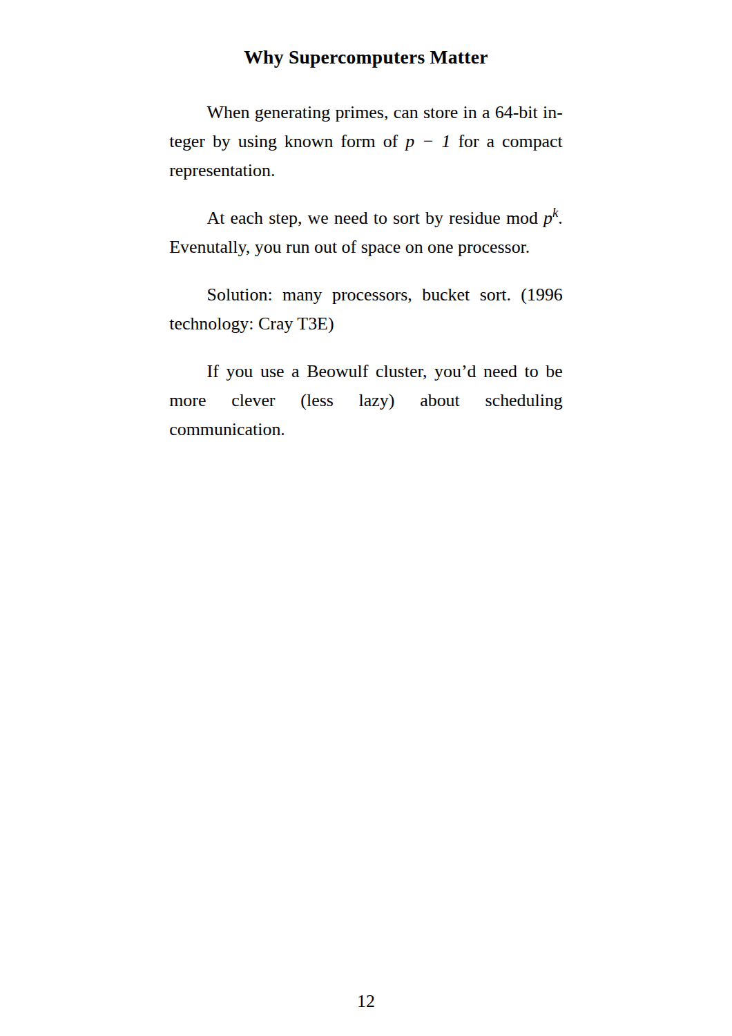Why Supercomputers Matter
When generating primes, can store in a 64-bit integer by using known form of p − 1 for a compact representation.
At each step, we need to sort by residue mod pk. Evenutally, you run out of space on one processor.
Solution: many processors, bucket sort. (1996 technology: Cray T3E)
If you use a Beowulf cluster, you’d need to be more clever (less lazy) about scheduling communication.
12